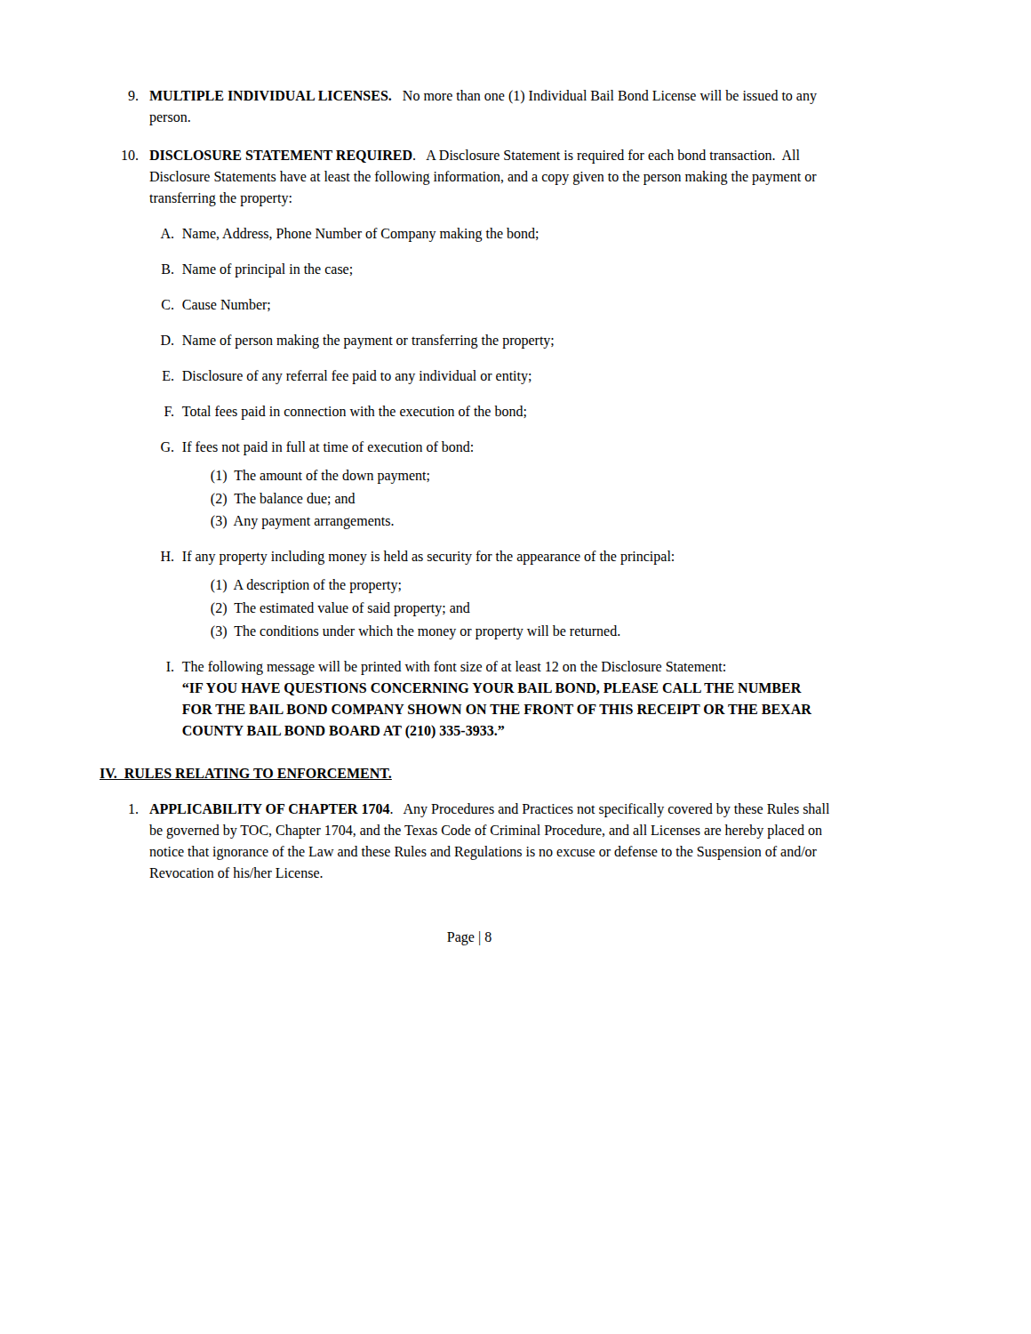MULTIPLE INDIVIDUAL LICENSES. No more than one (1) Individual Bail Bond License will be issued to any person.
DISCLOSURE STATEMENT REQUIRED. A Disclosure Statement is required for each bond transaction. All Disclosure Statements have at least the following information, and a copy given to the person making the payment or transferring the property:
Name, Address, Phone Number of Company making the bond;
Name of principal in the case;
Cause Number;
Name of person making the payment or transferring the property;
Disclosure of any referral fee paid to any individual or entity;
Total fees paid in connection with the execution of the bond;
If fees not paid in full at time of execution of bond:
(1) The amount of the down payment;
(2) The balance due; and
(3) Any payment arrangements.
If any property including money is held as security for the appearance of the principal:
(1) A description of the property;
(2) The estimated value of said property; and
(3) The conditions under which the money or property will be returned.
The following message will be printed with font size of at least 12 on the Disclosure Statement:
“IF YOU HAVE QUESTIONS CONCERNING YOUR BAIL BOND, PLEASE CALL THE NUMBER FOR THE BAIL BOND COMPANY SHOWN ON THE FRONT OF THIS RECEIPT OR THE BEXAR COUNTY BAIL BOND BOARD AT (210) 335-3933.”
IV. RULES RELATING TO ENFORCEMENT.
APPLICABILITY OF CHAPTER 1704. Any Procedures and Practices not specifically covered by these Rules shall be governed by TOC, Chapter 1704, and the Texas Code of Criminal Procedure, and all Licenses are hereby placed on notice that ignorance of the Law and these Rules and Regulations is no excuse or defense to the Suspension of and/or Revocation of his/her License.
Page | 8